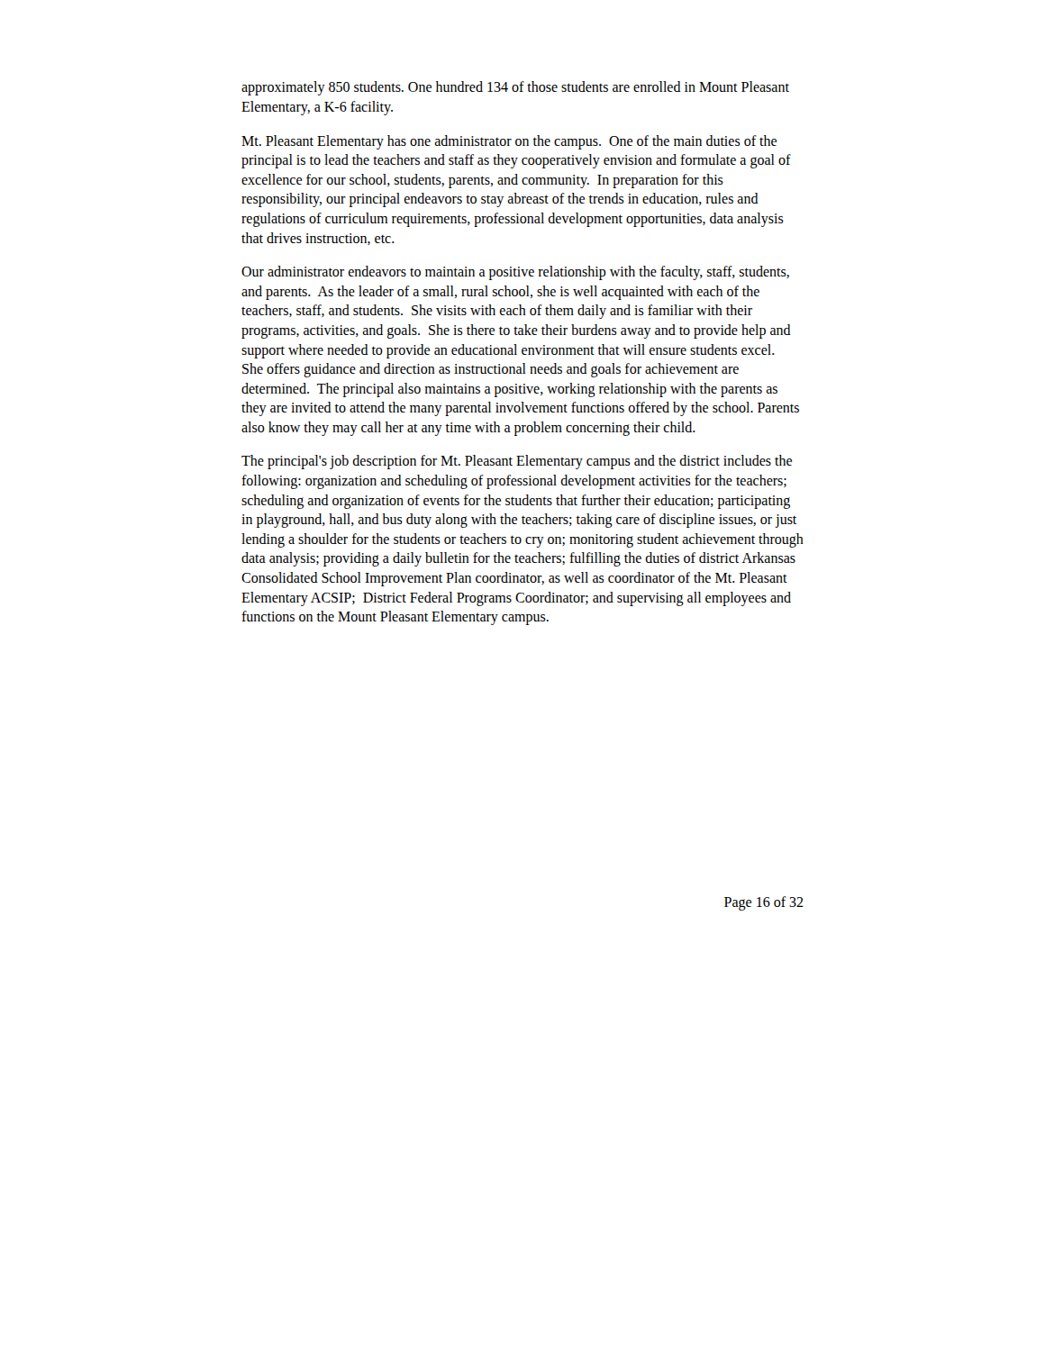approximately 850 students. One hundred 134 of those students are enrolled in Mount Pleasant Elementary, a K-6 facility.
Mt. Pleasant Elementary has one administrator on the campus. One of the main duties of the principal is to lead the teachers and staff as they cooperatively envision and formulate a goal of excellence for our school, students, parents, and community. In preparation for this responsibility, our principal endeavors to stay abreast of the trends in education, rules and regulations of curriculum requirements, professional development opportunities, data analysis that drives instruction, etc.
Our administrator endeavors to maintain a positive relationship with the faculty, staff, students, and parents. As the leader of a small, rural school, she is well acquainted with each of the teachers, staff, and students. She visits with each of them daily and is familiar with their programs, activities, and goals. She is there to take their burdens away and to provide help and support where needed to provide an educational environment that will ensure students excel. She offers guidance and direction as instructional needs and goals for achievement are determined. The principal also maintains a positive, working relationship with the parents as they are invited to attend the many parental involvement functions offered by the school. Parents also know they may call her at any time with a problem concerning their child.
The principal's job description for Mt. Pleasant Elementary campus and the district includes the following: organization and scheduling of professional development activities for the teachers; scheduling and organization of events for the students that further their education; participating in playground, hall, and bus duty along with the teachers; taking care of discipline issues, or just lending a shoulder for the students or teachers to cry on; monitoring student achievement through data analysis; providing a daily bulletin for the teachers; fulfilling the duties of district Arkansas Consolidated School Improvement Plan coordinator, as well as coordinator of the Mt. Pleasant Elementary ACSIP; District Federal Programs Coordinator; and supervising all employees and functions on the Mount Pleasant Elementary campus.
Page 16 of 32